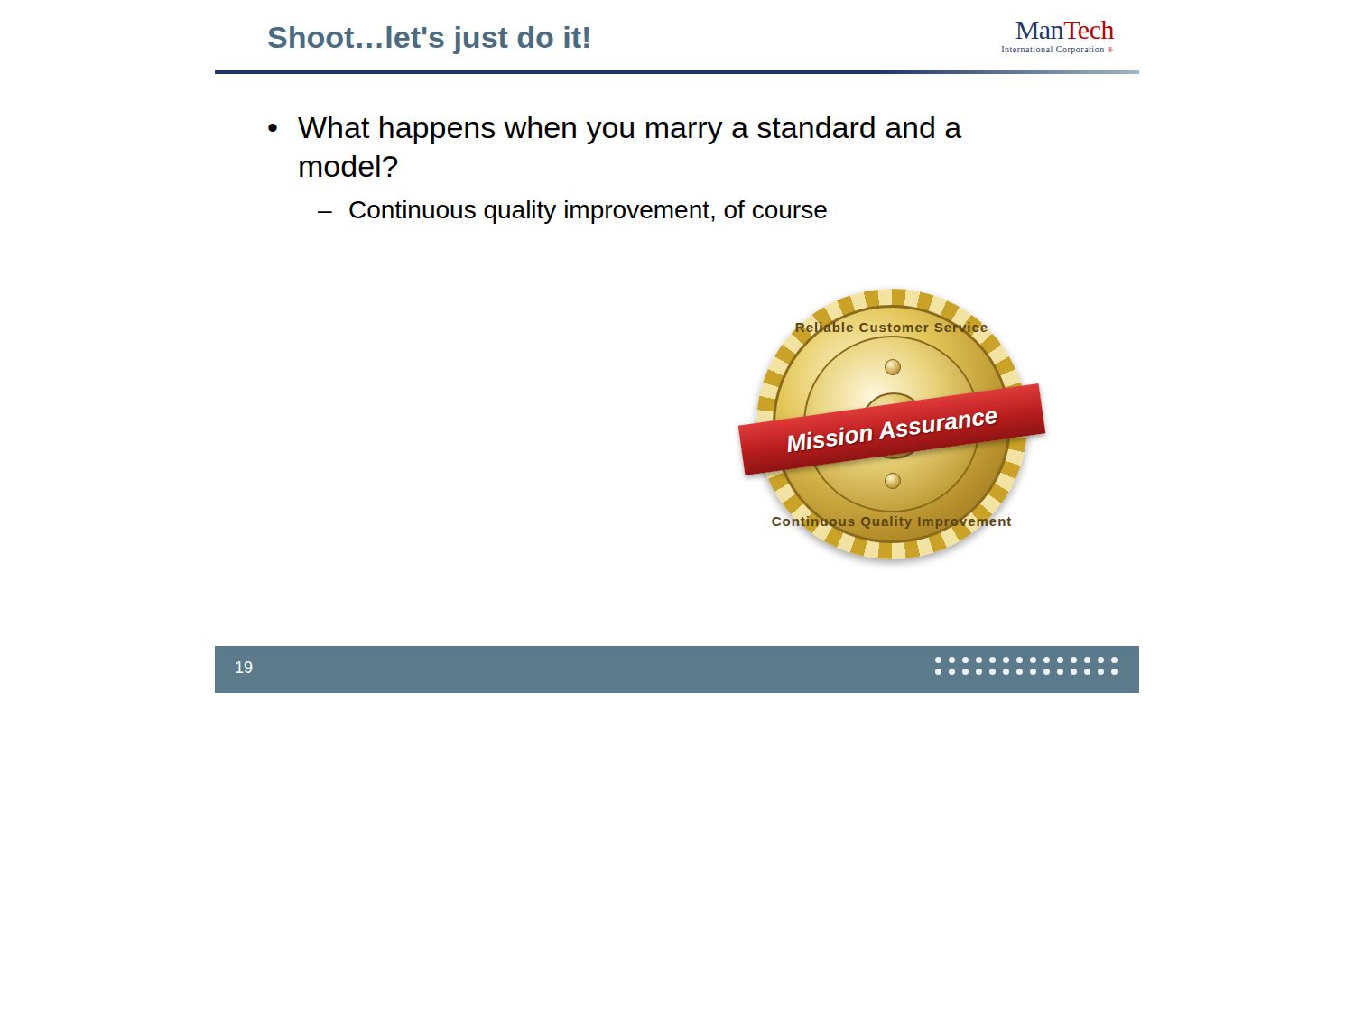Man Tech
International Corporation ®
Shoot…let's just do it!
What happens when you marry a standard and a model?
Continuous quality improvement, of course
Reliable Customer Service
Continuous Quality Improvement
Mission Assurance
19